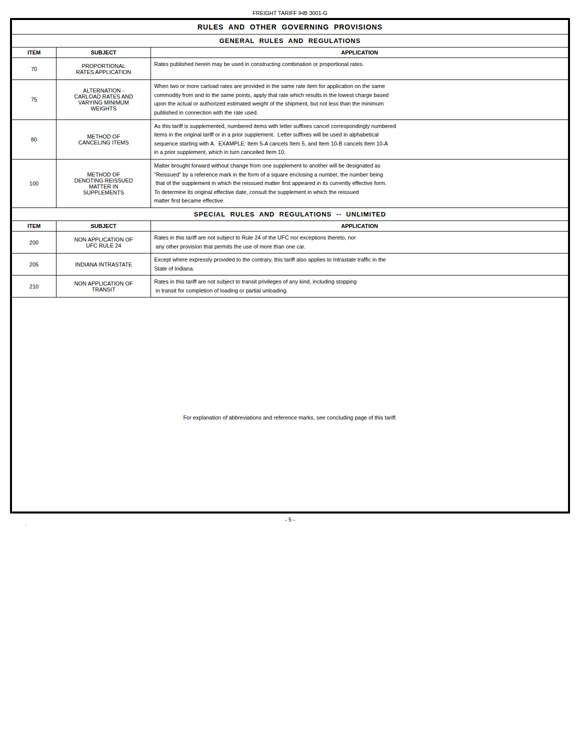FREIGHT TARIFF IHB 3001-G
| RULES AND OTHER GOVERNING PROVISIONS |
| GENERAL RULES AND REGULATIONS |
| ITEM | SUBJECT | APPLICATION |
| 70 | PROPORTIONAL RATES APPLICATION | Rates published herein may be used in constructing combination or proportional rates. |
| 75 | ALTERNATION - CARLOAD RATES AND VARYING MINIMUM WEIGHTS | When two or more carload rates are provided in the same rate item for application on the same commodity from and to the same points, apply that rate which results in the lowest charge based upon the actual or authorized estimated weight of the shipment, but not less than the minimum published in connection with the rate used. |
| 80 | METHOD OF CANCELING ITEMS | As this tariff is supplemented, numbered items with letter suffixes cancel correspondingly numbered items in the original tariff or in a prior supplement. Letter suffixes will be used in alphabetical sequence starting with A. EXAMPLE: Item 5-A cancels Item 5, and Item 10-B cancels Item 10-A in a prior supplement, which in turn cancelled Item 10. |
| 100 | METHOD OF DENOTING REISSUED MATTER IN SUPPLEMENTS | Matter brought forward without change from one supplement to another will be designated as "Reissued" by a reference mark in the form of a square enclosing a number, the number being that of the supplement in which the reissued matter first appeared in its currently effective form. To determine its original effective date, consult the supplement in which the reissued matter first became effective. |
| SPECIAL RULES AND REGULATIONS -- UNLIMITED |
| ITEM | SUBJECT | APPLICATION |
| 200 | NON APPLICATION OF UFC RULE 24 | Rates in this tariff are not subject to Rule 24 of the UFC nor exceptions thereto, nor any other provision that permits the use of more than one car. |
| 205 | INDIANA INTRASTATE | Except where expressly provided to the contrary, this tariff also applies to Intrastate traffic in the State of Indiana. |
| 210 | NON APPLICATION OF TRANSIT | Rates in this tariff are not subject to transit privileges of any kind, including stopping in transit for completion of loading or partial unloading. |
| For explanation of abbreviations and reference marks, see concluding page of this tariff. |
- 5 -
-